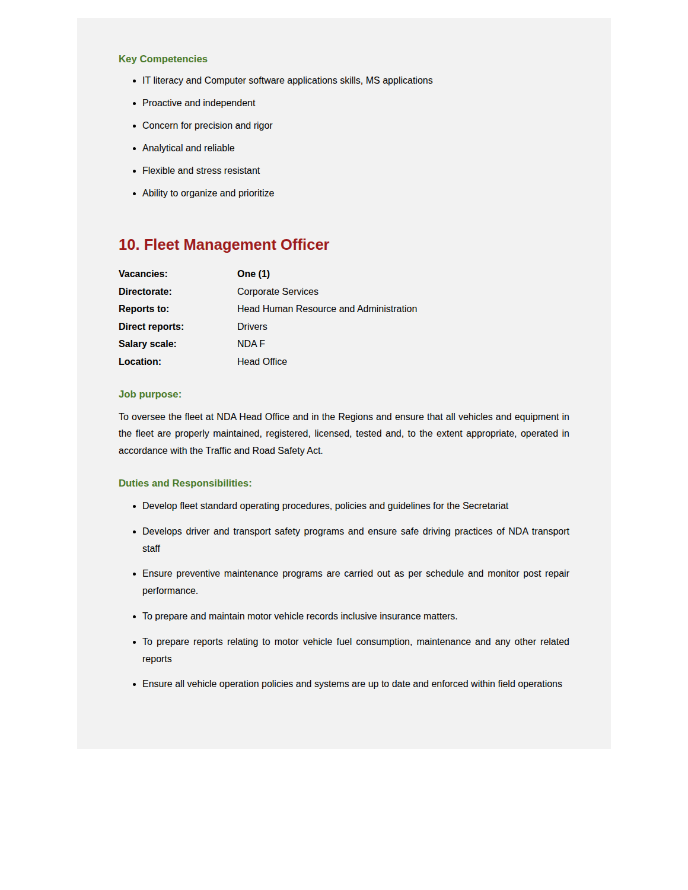Key Competencies
IT literacy and Computer software applications skills, MS applications
Proactive and independent
Concern for precision and rigor
Analytical and reliable
Flexible and stress resistant
Ability to organize and prioritize
10. Fleet Management Officer
| Vacancies: | One (1) |
| Directorate: | Corporate Services |
| Reports to: | Head Human Resource and Administration |
| Direct reports: | Drivers |
| Salary scale: | NDA F |
| Location: | Head Office |
Job purpose:
To oversee the fleet at NDA Head Office and in the Regions and ensure that all vehicles and equipment in the fleet are properly maintained, registered, licensed, tested and, to the extent appropriate, operated in accordance with the Traffic and Road Safety Act.
Duties and Responsibilities:
Develop fleet standard operating procedures, policies and guidelines for the Secretariat
Develops driver and transport safety programs and ensure safe driving practices of NDA transport staff
Ensure preventive maintenance programs are carried out as per schedule and monitor post repair performance.
To prepare and maintain motor vehicle records inclusive insurance matters.
To prepare reports relating to motor vehicle fuel consumption, maintenance and any other related reports
Ensure all vehicle operation policies and systems are up to date and enforced within field operations